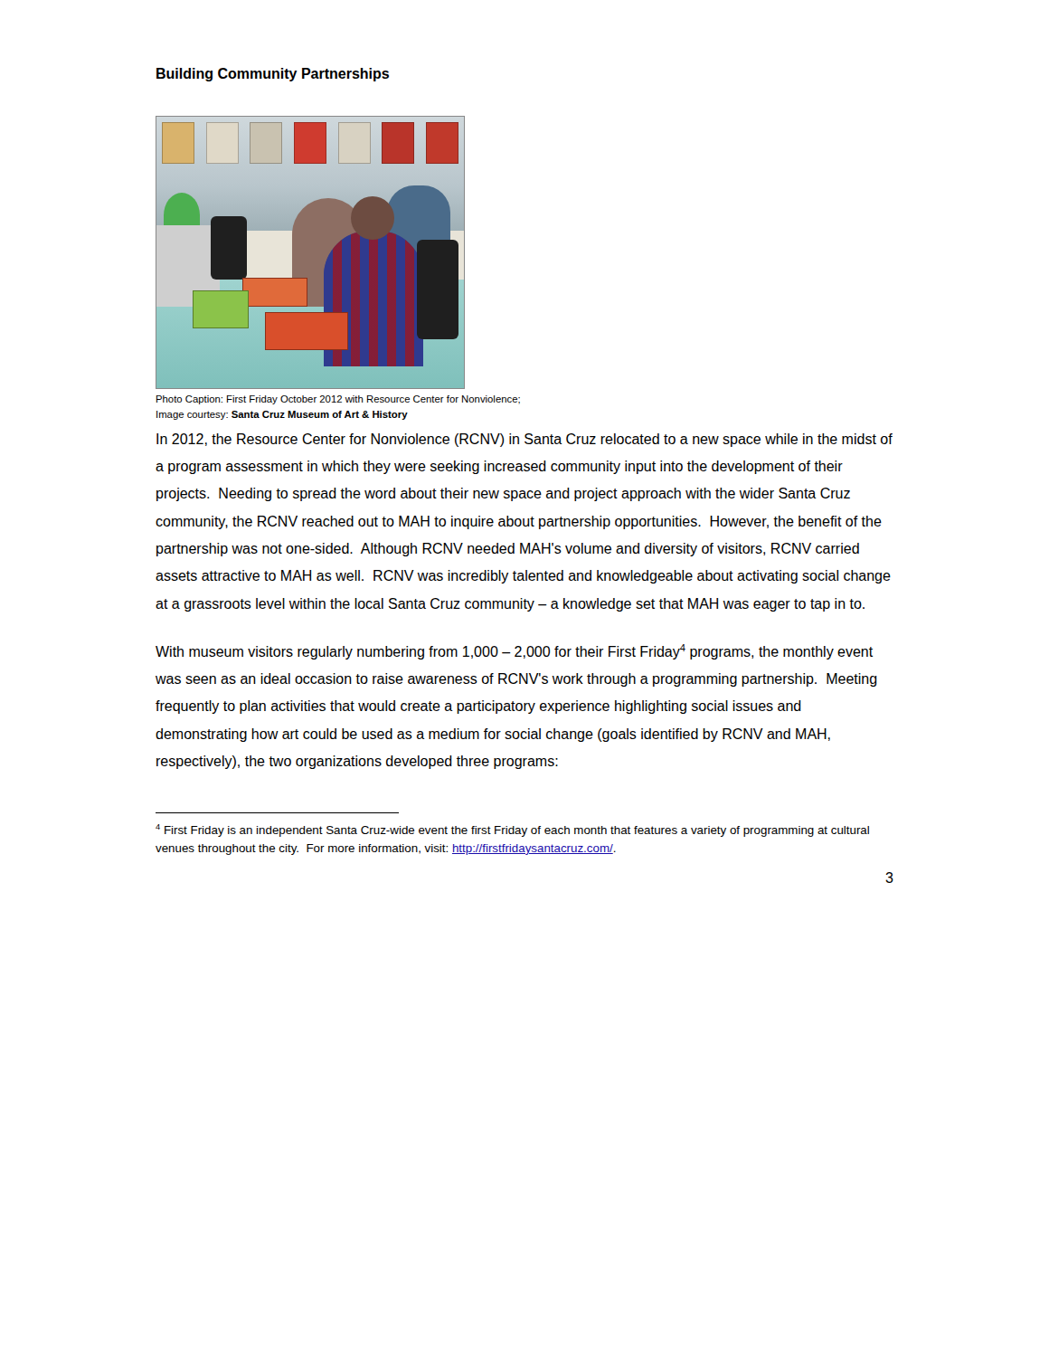Building Community Partnerships
Photo Caption: First Friday October 2012 with Resource Center for Nonviolence;
Image courtesy: Santa Cruz Museum of Art & History
In 2012, the Resource Center for Nonviolence (RCNV) in Santa Cruz relocated to a new space while in the midst of a program assessment in which they were seeking increased community input into the development of their projects. Needing to spread the word about their new space and project approach with the wider Santa Cruz community, the RCNV reached out to MAH to inquire about partnership opportunities. However, the benefit of the partnership was not one-sided. Although RCNV needed MAH's volume and diversity of visitors, RCNV carried assets attractive to MAH as well. RCNV was incredibly talented and knowledgeable about activating social change at a grassroots level within the local Santa Cruz community – a knowledge set that MAH was eager to tap in to.
With museum visitors regularly numbering from 1,000 – 2,000 for their First Friday4 programs, the monthly event was seen as an ideal occasion to raise awareness of RCNV's work through a programming partnership. Meeting frequently to plan activities that would create a participatory experience highlighting social issues and demonstrating how art could be used as a medium for social change (goals identified by RCNV and MAH, respectively), the two organizations developed three programs:
4 First Friday is an independent Santa Cruz-wide event the first Friday of each month that features a variety of programming at cultural venues throughout the city. For more information, visit: http://firstfridaysantacruz.com/.
3